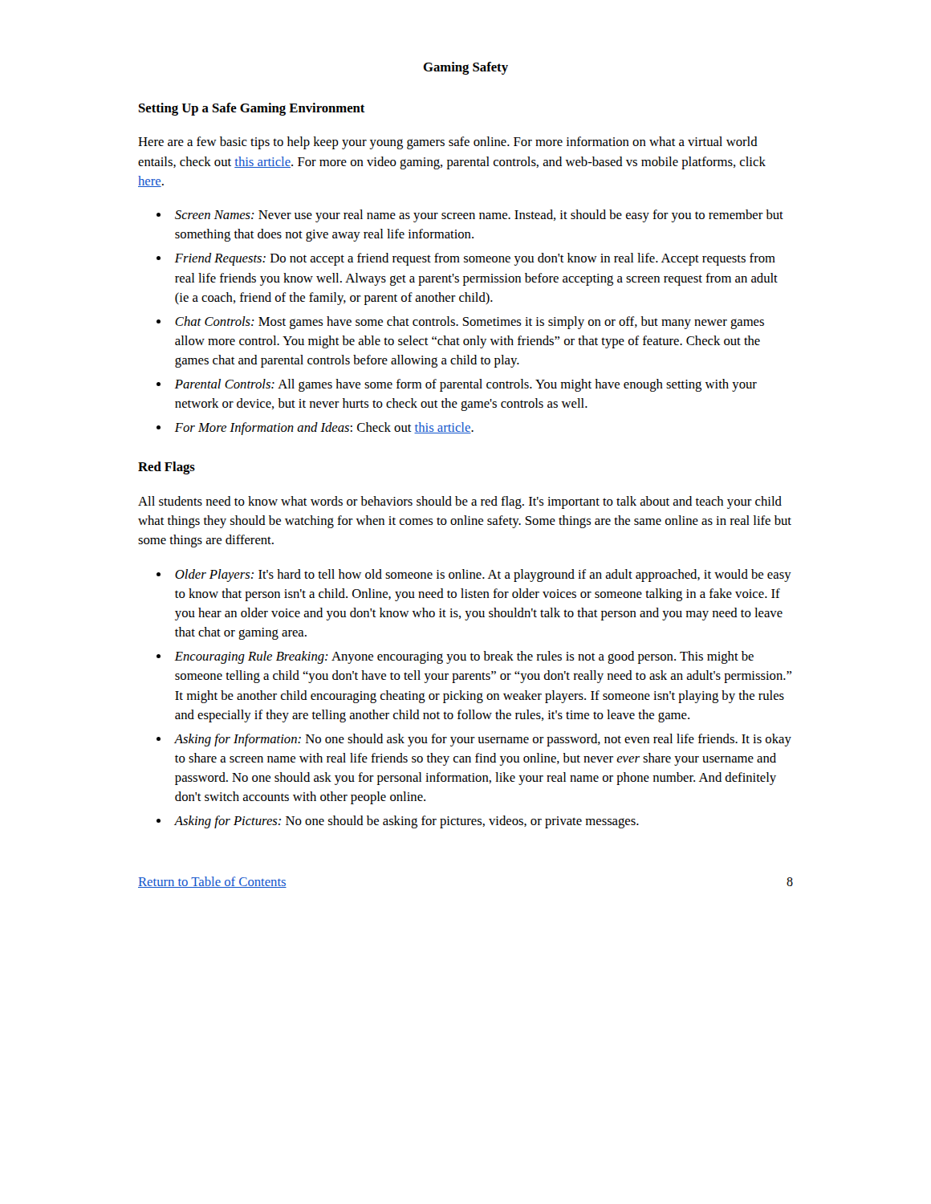Gaming Safety
Setting Up a Safe Gaming Environment
Here are a few basic tips to help keep your young gamers safe online. For more information on what a virtual world entails, check out this article. For more on video gaming, parental controls, and web-based vs mobile platforms, click here.
Screen Names: Never use your real name as your screen name. Instead, it should be easy for you to remember but something that does not give away real life information.
Friend Requests: Do not accept a friend request from someone you don't know in real life. Accept requests from real life friends you know well. Always get a parent's permission before accepting a screen request from an adult (ie a coach, friend of the family, or parent of another child).
Chat Controls: Most games have some chat controls. Sometimes it is simply on or off, but many newer games allow more control. You might be able to select “chat only with friends” or that type of feature. Check out the games chat and parental controls before allowing a child to play.
Parental Controls: All games have some form of parental controls. You might have enough setting with your network or device, but it never hurts to check out the game's controls as well.
For More Information and Ideas: Check out this article.
Red Flags
All students need to know what words or behaviors should be a red flag. It's important to talk about and teach your child what things they should be watching for when it comes to online safety. Some things are the same online as in real life but some things are different.
Older Players: It's hard to tell how old someone is online. At a playground if an adult approached, it would be easy to know that person isn't a child. Online, you need to listen for older voices or someone talking in a fake voice. If you hear an older voice and you don't know who it is, you shouldn't talk to that person and you may need to leave that chat or gaming area.
Encouraging Rule Breaking: Anyone encouraging you to break the rules is not a good person. This might be someone telling a child “you don't have to tell your parents” or “you don't really need to ask an adult's permission.” It might be another child encouraging cheating or picking on weaker players. If someone isn't playing by the rules and especially if they are telling another child not to follow the rules, it's time to leave the game.
Asking for Information: No one should ask you for your username or password, not even real life friends. It is okay to share a screen name with real life friends so they can find you online, but never ever share your username and password. No one should ask you for personal information, like your real name or phone number. And definitely don't switch accounts with other people online.
Asking for Pictures: No one should be asking for pictures, videos, or private messages.
Return to Table of Contents 8